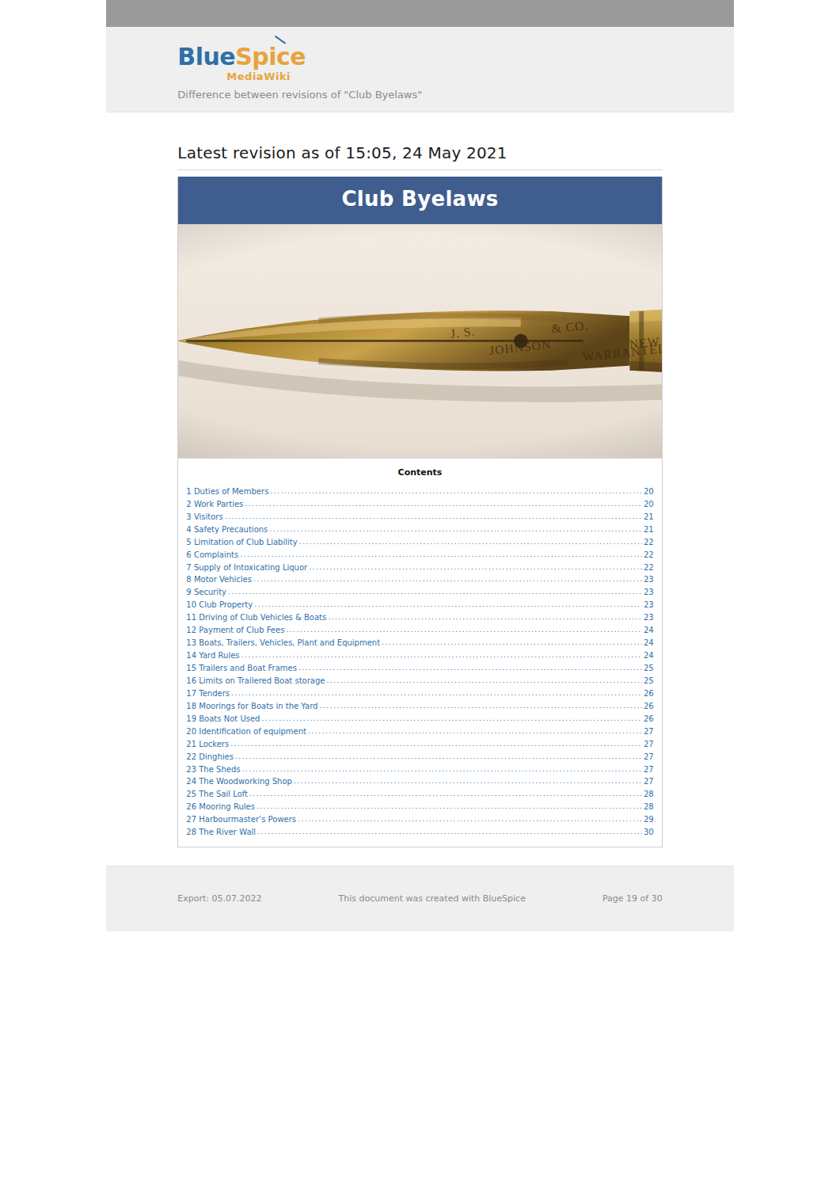Blue Spice
MediaWiki
Difference between revisions of "Club Byelaws"
Latest revision as of 15:05, 24 May 2021
Club Byelaws
J. S. JOHNSON & CO. WARRANTED NEW YORK
Contents
1 Duties of Members.................................................................................................................................................. 20
2 Work Parties......................................................................................................................................................... 20
3 Visitors.................................................................................................................................................................. 21
4 Safety Precautions............................................................................................................................................... 21
5 Limitation of Club Liability................................................................................................................................. 22
6 Complaints........................................................................................................................................................... 22
7 Supply of Intoxicating Liquor............................................................................................................................. 22
8 Motor Vehicles..................................................................................................................................................... 23
9 Security................................................................................................................................................................ 23
10 Club Property.................................................................................................................................................... 23
11 Driving of Club Vehicles & Boats..................................................................................................................... 23
12 Payment of Club Fees....................................................................................................................................... 24
13 Boats, Trailers, Vehicles, Plant and Equipment................................................................................................. 24
14 Yard Rules.......................................................................................................................................................... 24
15 Trailers and Boat Frames................................................................................................................................. 25
16 Limits on Trailered Boat storage....................................................................................................................... 25
17 Tenders.............................................................................................................................................................. 26
18 Moorings for Boats in the Yard......................................................................................................................... 26
19 Boats Not Used................................................................................................................................................. 26
20 Identification of equipment............................................................................................................................. 27
21 Lockers............................................................................................................................................................... 27
22 Dinghies............................................................................................................................................................. 27
23 The Sheds.......................................................................................................................................................... 27
24 The Woodworking Shop................................................................................................................................... 27
25 The Sail Loft....................................................................................................................................................... 28
26 Mooring Rules................................................................................................................................................... 28
27 Harbourmaster’s Powers................................................................................................................................... 29
28 The River Wall................................................................................................................................................... 30
Export: 05.07.2022
This document was created with BlueSpice
Page 19 of 30